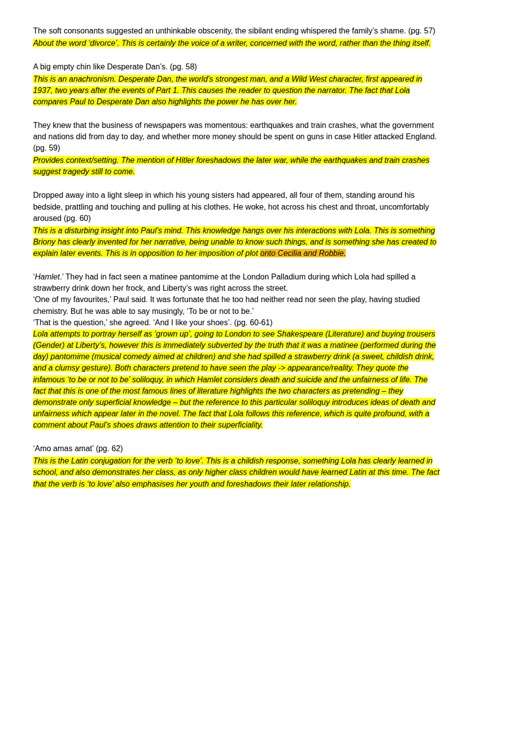The soft consonants suggested an unthinkable obscenity, the sibilant ending whispered the family’s shame. (pg. 57)
About the word ‘divorce’. This is certainly the voice of a writer, concerned with the word, rather than the thing itself.
A big empty chin like Desperate Dan’s. (pg. 58)
This is an anachronism. Desperate Dan, the world’s strongest man, and a Wild West character, first appeared in 1937, two years after the events of Part 1. This causes the reader to question the narrator. The fact that Lola compares Paul to Desperate Dan also highlights the power he has over her.
They knew that the business of newspapers was momentous: earthquakes and train crashes, what the government and nations did from day to day, and whether more money should be spent on guns in case Hitler attacked England. (pg. 59)
Provides context/setting. The mention of Hitler foreshadows the later war, while the earthquakes and train crashes suggest tragedy still to come.
Dropped away into a light sleep in which his young sisters had appeared, all four of them, standing around his bedside, prattling and touching and pulling at his clothes. He woke, hot across his chest and throat, uncomfortably aroused (pg. 60)
This is a disturbing insight into Paul’s mind. This knowledge hangs over his interactions with Lola. This is something Briony has clearly invented for her narrative, being unable to know such things, and is something she has created to explain later events. This is in opposition to her imposition of plot onto Cecilia and Robbie.
‘Hamlet.’ They had in fact seen a matinee pantomime at the London Palladium during which Lola had spilled a strawberry drink down her frock, and Liberty’s was right across the street.
‘One of my favourites,’ Paul said. It was fortunate that he too had neither read nor seen the play, having studied chemistry. But he was able to say musingly, ‘To be or not to be.’
‘That is the question,’ she agreed. ‘And I like your shoes’. (pg. 60-61)
Lola attempts to portray herself as ‘grown up’, going to London to see Shakespeare (Literature) and buying trousers (Gender) at Liberty’s, however this is immediately subverted by the truth that it was a matinee (performed during the day) pantomime (musical comedy aimed at children) and she had spilled a strawberry drink (a sweet, childish drink, and a clumsy gesture). Both characters pretend to have seen the play -> appearance/reality. They quote the infamous ‘to be or not to be’ soliloquy, in which Hamlet considers death and suicide and the unfairness of life. The fact that this is one of the most famous lines of literature highlights the two characters as pretending – they demonstrate only superficial knowledge – but the reference to this particular soliloquy introduces ideas of death and unfairness which appear later in the novel. The fact that Lola follows this reference, which is quite profound, with a comment about Paul’s shoes draws attention to their superficiality.
‘Amo amas amat’ (pg. 62)
This is the Latin conjugation for the verb ‘to love’. This is a childish response, something Lola has clearly learned in school, and also demonstrates her class, as only higher class children would have learned Latin at this time. The fact that the verb is ‘to love’ also emphasises her youth and foreshadows their later relationship.